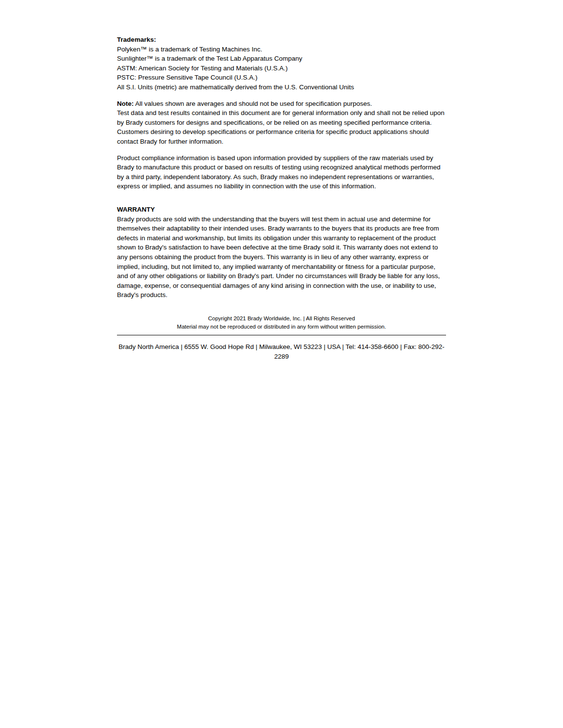Trademarks:
Polyken™ is a trademark of Testing Machines Inc.
Sunlighter™ is a trademark of the Test Lab Apparatus Company
ASTM: American Society for Testing and Materials (U.S.A.)
PSTC: Pressure Sensitive Tape Council (U.S.A.)
All S.I. Units (metric) are mathematically derived from the U.S. Conventional Units
Note: All values shown are averages and should not be used for specification purposes.
Test data and test results contained in this document are for general information only and shall not be relied upon by Brady customers for designs and specifications, or be relied on as meeting specified performance criteria. Customers desiring to develop specifications or performance criteria for specific product applications should contact Brady for further information.
Product compliance information is based upon information provided by suppliers of the raw materials used by Brady to manufacture this product or based on results of testing using recognized analytical methods performed by a third party, independent laboratory. As such, Brady makes no independent representations or warranties, express or implied, and assumes no liability in connection with the use of this information.
WARRANTY
Brady products are sold with the understanding that the buyers will test them in actual use and determine for themselves their adaptability to their intended uses. Brady warrants to the buyers that its products are free from defects in material and workmanship, but limits its obligation under this warranty to replacement of the product shown to Brady's satisfaction to have been defective at the time Brady sold it. This warranty does not extend to any persons obtaining the product from the buyers. This warranty is in lieu of any other warranty, express or implied, including, but not limited to, any implied warranty of merchantability or fitness for a particular purpose, and of any other obligations or liability on Brady's part. Under no circumstances will Brady be liable for any loss, damage, expense, or consequential damages of any kind arising in connection with the use, or inability to use, Brady's products.
Copyright 2021 Brady Worldwide, Inc. | All Rights Reserved
Material may not be reproduced or distributed in any form without written permission.
Brady North America | 6555 W. Good Hope Rd | Milwaukee, WI 53223 | USA | Tel: 414-358-6600 | Fax: 800-292-2289